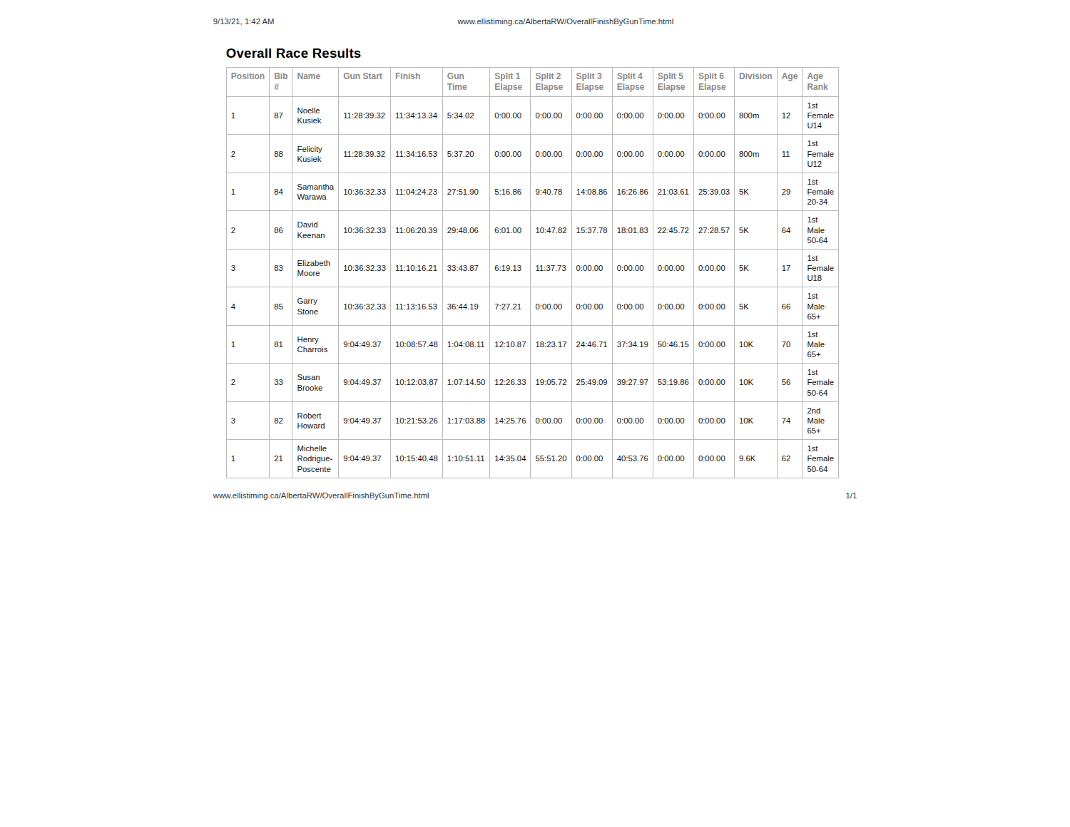9/13/21, 1:42 AM www.ellistiming.ca/AlbertaRW/OverallFinishByGunTime.html
Overall Race Results
| Position | Bib # | Name | Gun Start | Finish | Gun Time | Split 1 Elapse | Split 2 Elapse | Split 3 Elapse | Split 4 Elapse | Split 5 Elapse | Split 6 Elapse | Division | Age | Age Rank |
| --- | --- | --- | --- | --- | --- | --- | --- | --- | --- | --- | --- | --- | --- | --- |
| 1 | 87 | Noelle Kusiek | 11:28:39.32 | 11:34:13.34 | 5:34.02 | 0:00.00 | 0:00.00 | 0:00.00 | 0:00.00 | 0:00.00 | 0:00.00 | 800m | 12 | 1st Female U14 |
| 2 | 88 | Felicity Kusiek | 11:28:39.32 | 11:34:16.53 | 5:37.20 | 0:00.00 | 0:00.00 | 0:00.00 | 0:00.00 | 0:00.00 | 0:00.00 | 800m | 11 | 1st Female U12 |
| 1 | 84 | Samantha Warawa | 10:36:32.33 | 11:04:24.23 | 27:51.90 | 5:16.86 | 9:40.78 | 14:08.86 | 16:26.86 | 21:03.61 | 25:39.03 | 5K | 29 | 1st Female 20-34 |
| 2 | 86 | David Keenan | 10:36:32.33 | 11:06:20.39 | 29:48.06 | 6:01.00 | 10:47.82 | 15:37.78 | 18:01.83 | 22:45.72 | 27:28.57 | 5K | 64 | 1st Male 50-64 |
| 3 | 83 | Elizabeth Moore | 10:36:32.33 | 11:10:16.21 | 33:43.87 | 6:19.13 | 11:37.73 | 0:00.00 | 0:00.00 | 0:00.00 | 0:00.00 | 5K | 17 | 1st Female U18 |
| 4 | 85 | Garry Stone | 10:36:32.33 | 11:13:16.53 | 36:44.19 | 7:27.21 | 0:00.00 | 0:00.00 | 0:00.00 | 0:00.00 | 0:00.00 | 5K | 66 | 1st Male 65+ |
| 1 | 81 | Henry Charrois | 9:04:49.37 | 10:08:57.48 | 1:04:08.11 | 12:10.87 | 18:23.17 | 24:46.71 | 37:34.19 | 50:46.15 | 0:00.00 | 10K | 70 | 1st Male 65+ |
| 2 | 33 | Susan Brooke | 9:04:49.37 | 10:12:03.87 | 1:07:14.50 | 12:26.33 | 19:05.72 | 25:49.09 | 39:27.97 | 53:19.86 | 0:00.00 | 10K | 56 | 1st Female 50-64 |
| 3 | 82 | Robert Howard | 9:04:49.37 | 10:21:53.26 | 1:17:03.88 | 14:25.76 | 0:00.00 | 0:00.00 | 0:00.00 | 0:00.00 | 0:00.00 | 10K | 74 | 2nd Male 65+ |
| 1 | 21 | Michelle Rodrigue- Poscente | 9:04:49.37 | 10:15:40.48 | 1:10:51.11 | 14:35.04 | 55:51.20 | 0:00.00 | 40:53.76 | 0:00.00 | 0:00.00 | 9.6K | 62 | 1st Female 50-64 |
www.ellistiming.ca/AlbertaRW/OverallFinishByGunTime.html 1/1